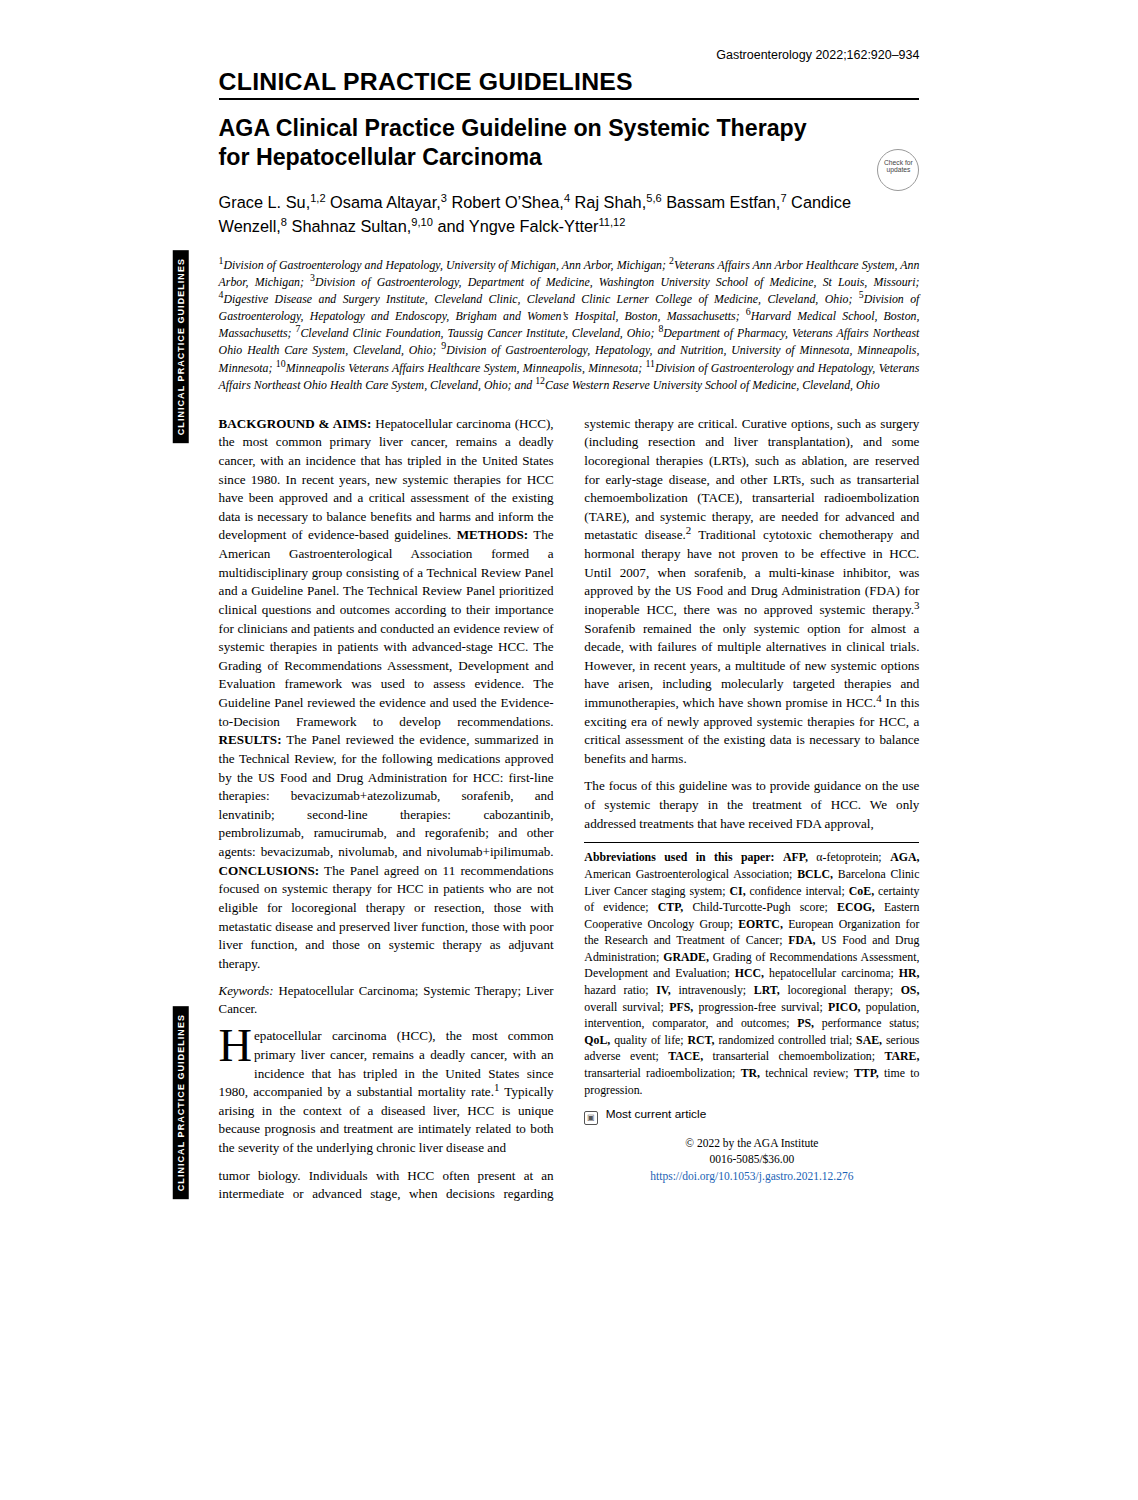Gastroenterology 2022;162:920–934
CLINICAL PRACTICE GUIDELINES
Check for
updates
AGA Clinical Practice Guideline on Systemic Therapy for Hepatocellular Carcinoma
Grace L. Su,1,2 Osama Altayar,3 Robert O’Shea,4 Raj Shah,5,6 Bassam Estfan,7 Candice Wenzell,8 Shahnaz Sultan,9,10 and Yngve Falck-Ytter11,12
1Division of Gastroenterology and Hepatology, University of Michigan, Ann Arbor, Michigan; 2Veterans Affairs Ann Arbor Healthcare System, Ann Arbor, Michigan; 3Division of Gastroenterology, Department of Medicine, Washington University School of Medicine, St Louis, Missouri; 4Digestive Disease and Surgery Institute, Cleveland Clinic, Cleveland Clinic Lerner College of Medicine, Cleveland, Ohio; 5Division of Gastroenterology, Hepatology and Endoscopy, Brigham and Women’s Hospital, Boston, Massachusetts; 6Harvard Medical School, Boston, Massachusetts; 7Cleveland Clinic Foundation, Taussig Cancer Institute, Cleveland, Ohio; 8Department of Pharmacy, Veterans Affairs Northeast Ohio Health Care System, Cleveland, Ohio; 9Division of Gastroenterology, Hepatology, and Nutrition, University of Minnesota, Minneapolis, Minnesota; 10Minneapolis Veterans Affairs Healthcare System, Minneapolis, Minnesota; 11Division of Gastroenterology and Hepatology, Veterans Affairs Northeast Ohio Health Care System, Cleveland, Ohio; and 12Case Western Reserve University School of Medicine, Cleveland, Ohio
BACKGROUND & AIMS: Hepatocellular carcinoma (HCC), the most common primary liver cancer, remains a deadly cancer, with an incidence that has tripled in the United States since 1980. In recent years, new systemic therapies for HCC have been approved and a critical assessment of the existing data is necessary to balance benefits and harms and inform the development of evidence-based guidelines. METHODS: The American Gastroenterological Association formed a multidisciplinary group consisting of a Technical Review Panel and a Guideline Panel. The Technical Review Panel prioritized clinical questions and outcomes according to their importance for clinicians and patients and conducted an evidence review of systemic therapies in patients with advanced-stage HCC. The Grading of Recommendations Assessment, Development and Evaluation framework was used to assess evidence. The Guideline Panel reviewed the evidence and used the Evidence-to-Decision Framework to develop recommendations. RESULTS: The Panel reviewed the evidence, summarized in the Technical Review, for the following medications approved by the US Food and Drug Administration for HCC: first-line therapies: bevacizumab+atezolizumab, sorafenib, and lenvatinib; second-line therapies: cabozantinib, pembrolizumab, ramucirumab, and regorafenib; and other agents: bevacizumab, nivolumab, and nivolumab+ipilimumab. CONCLUSIONS: The Panel agreed on 11 recommendations focused on systemic therapy for HCC in patients who are not eligible for locoregional therapy or resection, those with metastatic disease and preserved liver function, those with poor liver function, and those on systemic therapy as adjuvant therapy.
Keywords: Hepatocellular Carcinoma; Systemic Therapy; Liver Cancer.
Hepatocellular carcinoma (HCC), the most common primary liver cancer, remains a deadly cancer, with an incidence that has tripled in the United States since 1980, accompanied by a substantial mortality rate.1 Typically arising in the context of a diseased liver, HCC is unique because prognosis and treatment are intimately related to both the severity of the underlying chronic liver disease and
tumor biology. Individuals with HCC often present at an intermediate or advanced stage, when decisions regarding systemic therapy are critical. Curative options, such as surgery (including resection and liver transplantation), and some locoregional therapies (LRTs), such as ablation, are reserved for early-stage disease, and other LRTs, such as transarterial chemoembolization (TACE), transarterial radioembolization (TARE), and systemic therapy, are needed for advanced and metastatic disease.2 Traditional cytotoxic chemotherapy and hormonal therapy have not proven to be effective in HCC. Until 2007, when sorafenib, a multi-kinase inhibitor, was approved by the US Food and Drug Administration (FDA) for inoperable HCC, there was no approved systemic therapy.3 Sorafenib remained the only systemic option for almost a decade, with failures of multiple alternatives in clinical trials. However, in recent years, a multitude of new systemic options have arisen, including molecularly targeted therapies and immunotherapies, which have shown promise in HCC.4 In this exciting era of newly approved systemic therapies for HCC, a critical assessment of the existing data is necessary to balance benefits and harms.
The focus of this guideline was to provide guidance on the use of systemic therapy in the treatment of HCC. We only addressed treatments that have received FDA approval,
Abbreviations used in this paper: AFP, α-fetoprotein; AGA, American Gastroenterological Association; BCLC, Barcelona Clinic Liver Cancer staging system; CI, confidence interval; CoE, certainty of evidence; CTP, Child-Turcotte-Pugh score; ECOG, Eastern Cooperative Oncology Group; EORTC, European Organization for the Research and Treatment of Cancer; FDA, US Food and Drug Administration; GRADE, Grading of Recommendations Assessment, Development and Evaluation; HCC, hepatocellular carcinoma; HR, hazard ratio; IV, intravenously; LRT, locoregional therapy; OS, overall survival; PFS, progression-free survival; PICO, population, intervention, comparator, and outcomes; PS, performance status; QoL, quality of life; RCT, randomized controlled trial; SAE, serious adverse event; TACE, transarterial chemoembolization; TARE, transarterial radioembolization; TR, technical review; TTP, time to progression.
▣ Most current article
© 2022 by the AGA Institute
0016-5085/$36.00
https://doi.org/10.1053/j.gastro.2021.12.276
CLINICAL PRACTICE GUIDELINES
CLINICAL PRACTICE GUIDELINES